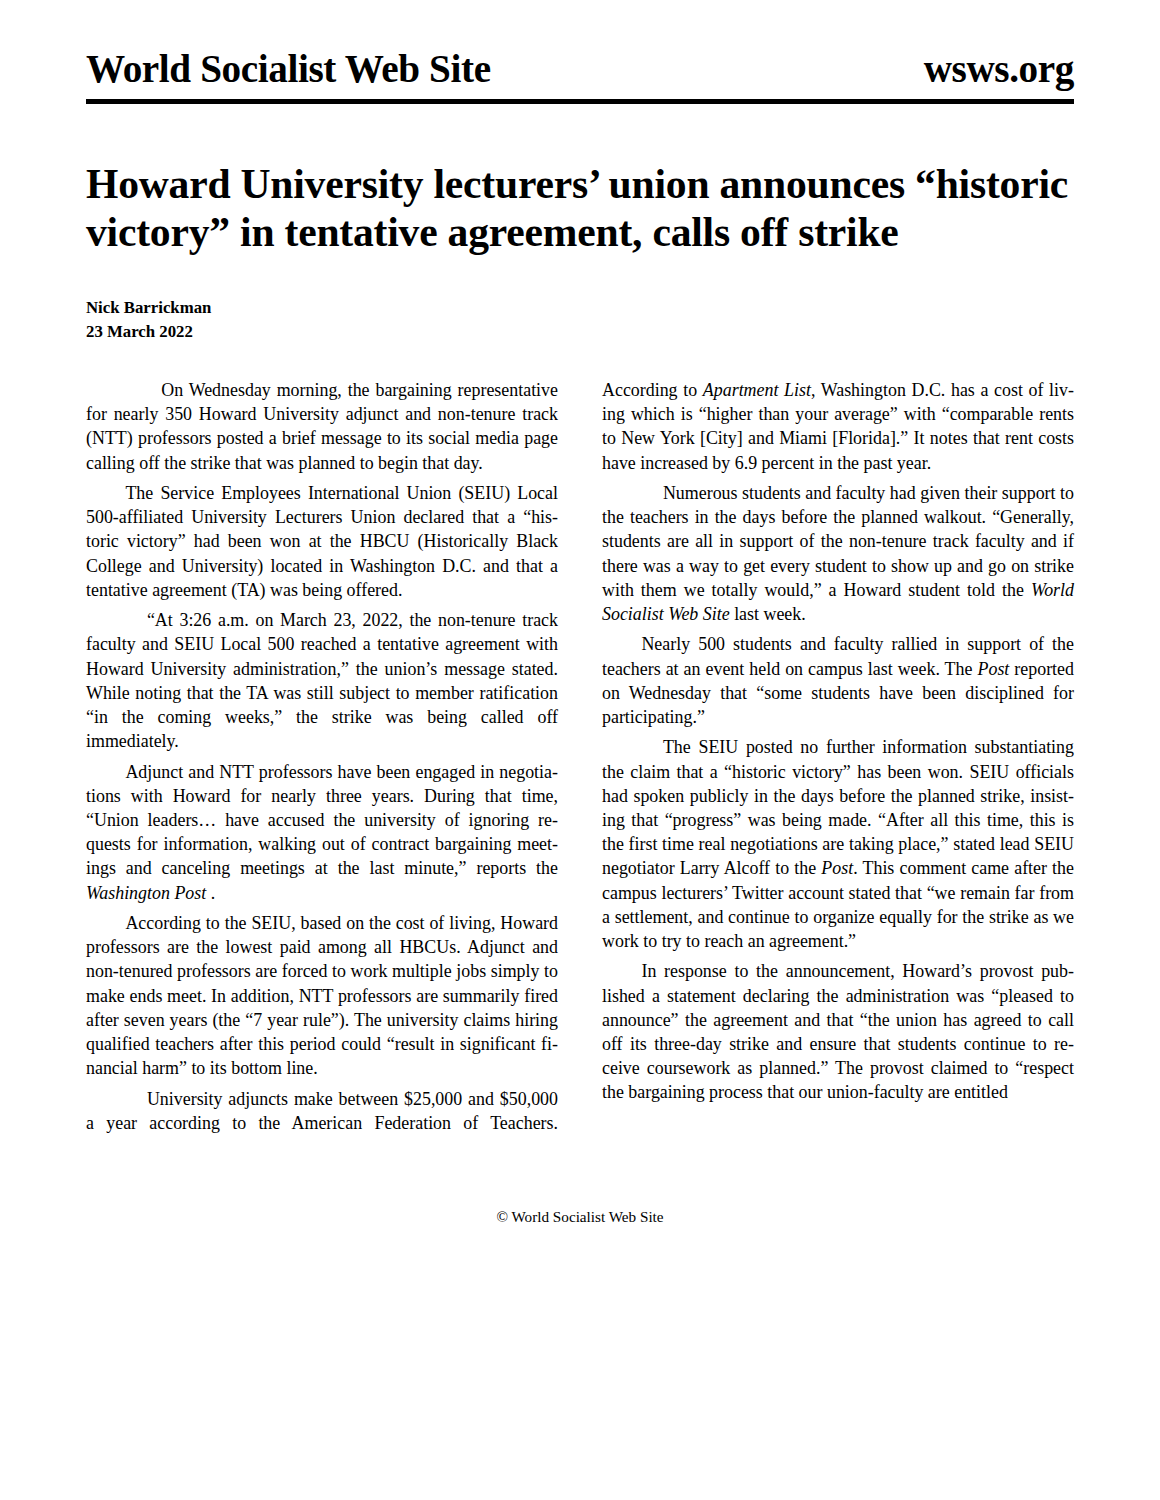World Socialist Web Site
wsws.org
Howard University lecturers’ union announces “historic victory” in tentative agreement, calls off strike
Nick Barrickman
23 March 2022
On Wednesday morning, the bargaining representative for nearly 350 Howard University adjunct and non-tenure track (NTT) professors posted a brief message to its social media page calling off the strike that was planned to begin that day.
The Service Employees International Union (SEIU) Local 500-affiliated University Lecturers Union declared that a “historic victory” had been won at the HBCU (Historically Black College and University) located in Washington D.C. and that a tentative agreement (TA) was being offered.
“At 3:26 a.m. on March 23, 2022, the non-tenure track faculty and SEIU Local 500 reached a tentative agreement with Howard University administration,” the union’s message stated. While noting that the TA was still subject to member ratification “in the coming weeks,” the strike was being called off immediately.
Adjunct and NTT professors have been engaged in negotiations with Howard for nearly three years. During that time, “Union leaders… have accused the university of ignoring requests for information, walking out of contract bargaining meetings and canceling meetings at the last minute,” reports the Washington Post .
According to the SEIU, based on the cost of living, Howard professors are the lowest paid among all HBCUs. Adjunct and non-tenured professors are forced to work multiple jobs simply to make ends meet. In addition, NTT professors are summarily fired after seven years (the “7 year rule”). The university claims hiring qualified teachers after this period could “result in significant financial harm” to its bottom line.
University adjuncts make between $25,000 and $50,000 a year according to the American Federation of Teachers. According to Apartment List, Washington D.C. has a cost of living which is “higher than your average” with “comparable rents to New York [City] and Miami [Florida].” It notes that rent costs have increased by 6.9 percent in the past year.
Numerous students and faculty had given their support to the teachers in the days before the planned walkout. “Generally, students are all in support of the non-tenure track faculty and if there was a way to get every student to show up and go on strike with them we totally would,” a Howard student told the World Socialist Web Site last week.
Nearly 500 students and faculty rallied in support of the teachers at an event held on campus last week. The Post reported on Wednesday that “some students have been disciplined for participating.”
The SEIU posted no further information substantiating the claim that a “historic victory” has been won. SEIU officials had spoken publicly in the days before the planned strike, insisting that “progress” was being made. “After all this time, this is the first time real negotiations are taking place,” stated lead SEIU negotiator Larry Alcoff to the Post. This comment came after the campus lecturers’ Twitter account stated that “we remain far from a settlement, and continue to organize equally for the strike as we work to try to reach an agreement.”
In response to the announcement, Howard’s provost published a statement declaring the administration was “pleased to announce” the agreement and that “the union has agreed to call off its three-day strike and ensure that students continue to receive coursework as planned.” The provost claimed to “respect the bargaining process that our union-faculty are entitled
© World Socialist Web Site